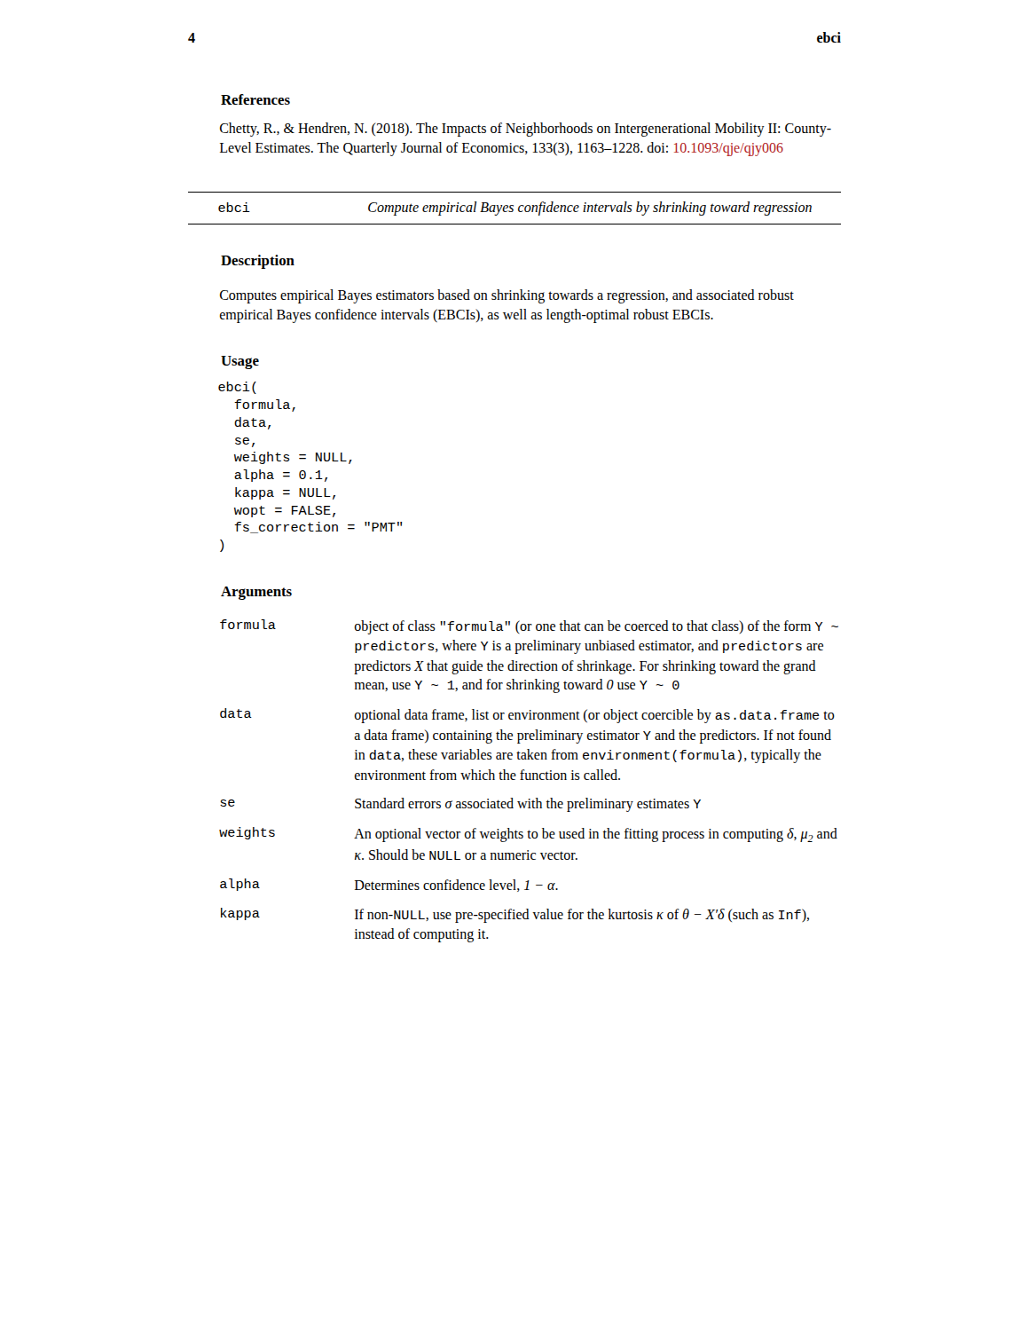4 ebci
References
Chetty, R., & Hendren, N. (2018). The Impacts of Neighborhoods on Intergenerational Mobility II: County-Level Estimates. The Quarterly Journal of Economics, 133(3), 1163–1228. doi: 10.1093/qje/qjy006
ebci
Compute empirical Bayes confidence intervals by shrinking toward regression
Description
Computes empirical Bayes estimators based on shrinking towards a regression, and associated robust empirical Bayes confidence intervals (EBCIs), as well as length-optimal robust EBCIs.
Usage
ebci(
  formula,
  data,
  se,
  weights = NULL,
  alpha = 0.1,
  kappa = NULL,
  wopt = FALSE,
  fs_correction = "PMT"
)
Arguments
formula
object of class "formula" (or one that can be coerced to that class) of the form Y ~ predictors, where Y is a preliminary unbiased estimator, and predictors are predictors X that guide the direction of shrinkage. For shrinking toward the grand mean, use Y ~ 1, and for shrinking toward 0 use Y ~ 0
data
optional data frame, list or environment (or object coercible by as.data.frame to a data frame) containing the preliminary estimator Y and the predictors. If not found in data, these variables are taken from environment(formula), typically the environment from which the function is called.
se
Standard errors σ associated with the preliminary estimates Y
weights
An optional vector of weights to be used in the fitting process in computing δ, μ2 and κ. Should be NULL or a numeric vector.
alpha
Determines confidence level, 1 − α.
kappa
If non-NULL, use pre-specified value for the kurtosis κ of θ − X′δ (such as Inf), instead of computing it.